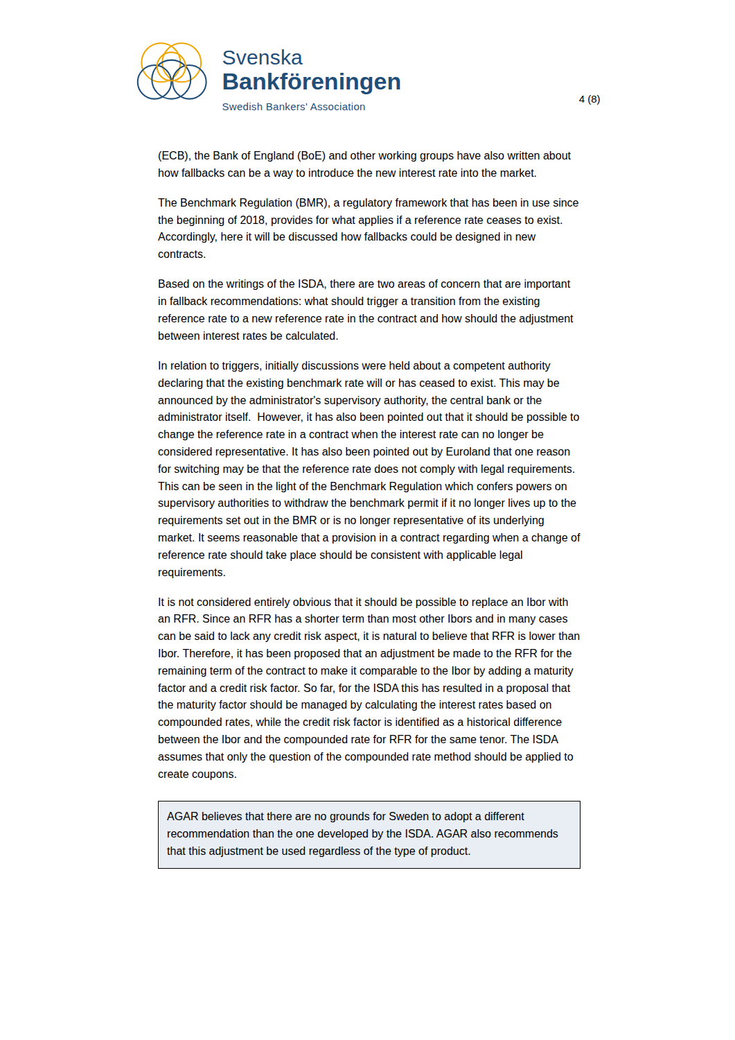Svenska
Bankföreningen
Swedish Bankers' Association
4 (8)
(ECB), the Bank of England (BoE) and other working groups have also written about how fallbacks can be a way to introduce the new interest rate into the market.
The Benchmark Regulation (BMR), a regulatory framework that has been in use since the beginning of 2018, provides for what applies if a reference rate ceases to exist. Accordingly, here it will be discussed how fallbacks could be designed in new contracts.
Based on the writings of the ISDA, there are two areas of concern that are important in fallback recommendations: what should trigger a transition from the existing reference rate to a new reference rate in the contract and how should the adjustment between interest rates be calculated.
In relation to triggers, initially discussions were held about a competent authority declaring that the existing benchmark rate will or has ceased to exist. This may be announced by the administrator's supervisory authority, the central bank or the administrator itself. However, it has also been pointed out that it should be possible to change the reference rate in a contract when the interest rate can no longer be considered representative. It has also been pointed out by Euroland that one reason for switching may be that the reference rate does not comply with legal requirements. This can be seen in the light of the Benchmark Regulation which confers powers on supervisory authorities to withdraw the benchmark permit if it no longer lives up to the requirements set out in the BMR or is no longer representative of its underlying market. It seems reasonable that a provision in a contract regarding when a change of reference rate should take place should be consistent with applicable legal requirements.
It is not considered entirely obvious that it should be possible to replace an Ibor with an RFR. Since an RFR has a shorter term than most other Ibors and in many cases can be said to lack any credit risk aspect, it is natural to believe that RFR is lower than Ibor. Therefore, it has been proposed that an adjustment be made to the RFR for the remaining term of the contract to make it comparable to the Ibor by adding a maturity factor and a credit risk factor. So far, for the ISDA this has resulted in a proposal that the maturity factor should be managed by calculating the interest rates based on compounded rates, while the credit risk factor is identified as a historical difference between the Ibor and the compounded rate for RFR for the same tenor. The ISDA assumes that only the question of the compounded rate method should be applied to create coupons.
AGAR believes that there are no grounds for Sweden to adopt a different recommendation than the one developed by the ISDA. AGAR also recommends that this adjustment be used regardless of the type of product.